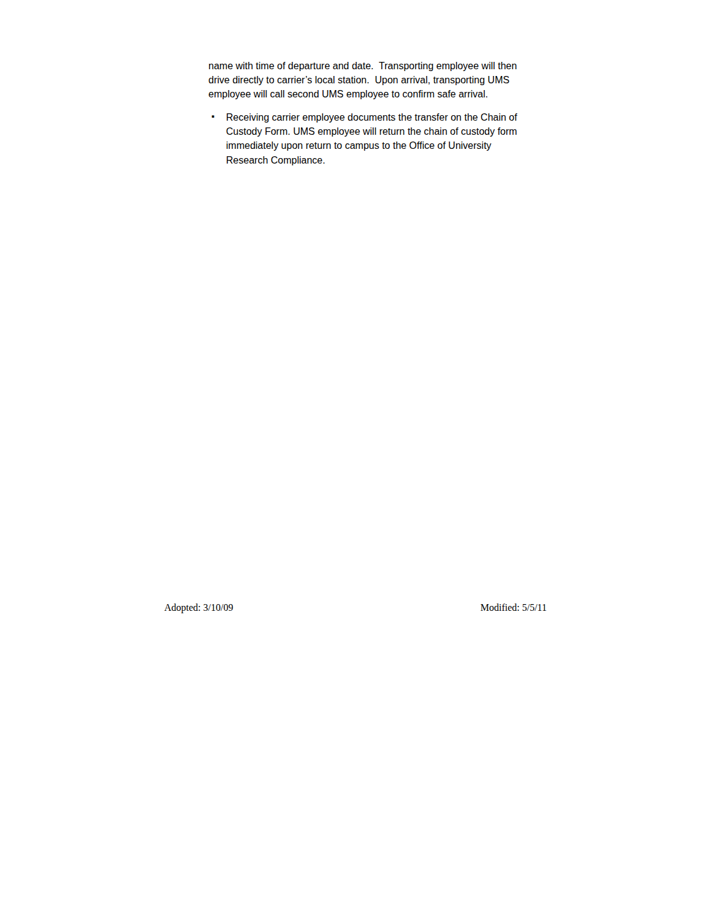name with time of departure and date. Transporting employee will then drive directly to carrier’s local station. Upon arrival, transporting UMS employee will call second UMS employee to confirm safe arrival.
Receiving carrier employee documents the transfer on the Chain of Custody Form. UMS employee will return the chain of custody form immediately upon return to campus to the Office of University Research Compliance.
Adopted: 3/10/09 Modified: 5/5/11